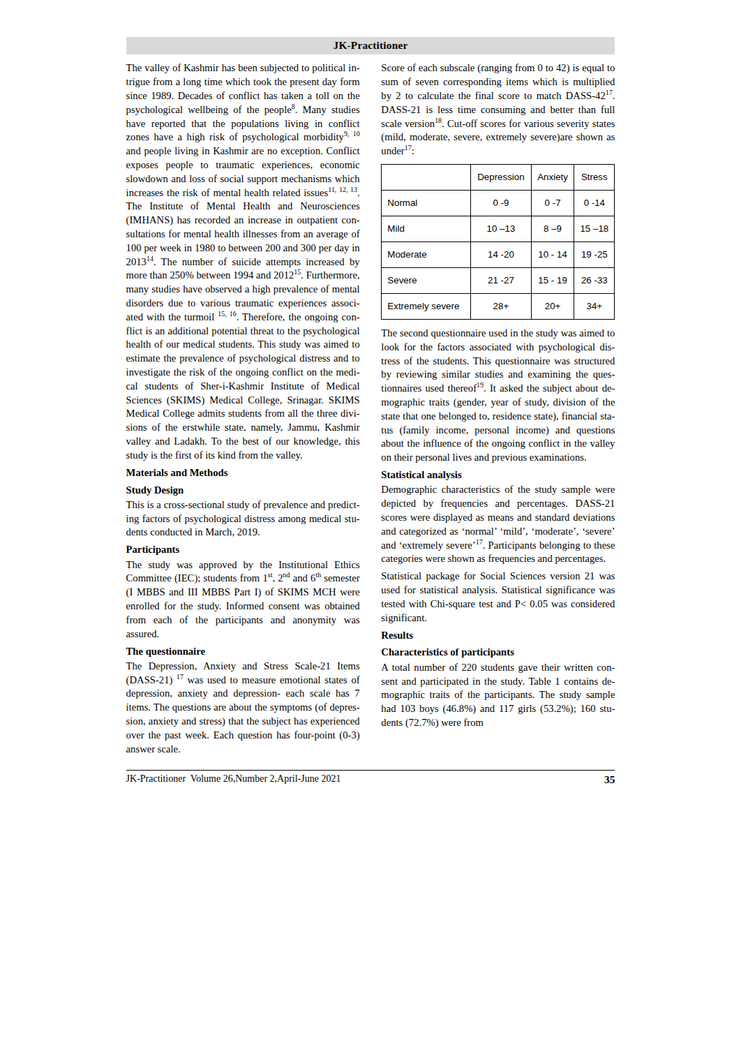JK-Practitioner
The valley of Kashmir has been subjected to political intrigue from a long time which took the present day form since 1989. Decades of conflict has taken a toll on the psychological wellbeing of the people8. Many studies have reported that the populations living in conflict zones have a high risk of psychological morbidity9, 10 and people living in Kashmir are no exception. Conflict exposes people to traumatic experiences, economic slowdown and loss of social support mechanisms which increases the risk of mental health related issues11, 12, 13. The Institute of Mental Health and Neurosciences (IMHANS) has recorded an increase in outpatient consultations for mental health illnesses from an average of 100 per week in 1980 to between 200 and 300 per day in 201314. The number of suicide attempts increased by more than 250% between 1994 and 201215. Furthermore, many studies have observed a high prevalence of mental disorders due to various traumatic experiences associated with the turmoil 15, 16. Therefore, the ongoing conflict is an additional potential threat to the psychological health of our medical students. This study was aimed to estimate the prevalence of psychological distress and to investigate the risk of the ongoing conflict on the medical students of Sher-i-Kashmir Institute of Medical Sciences (SKIMS) Medical College, Srinagar. SKIMS Medical College admits students from all the three divisions of the erstwhile state, namely, Jammu, Kashmir valley and Ladakh. To the best of our knowledge, this study is the first of its kind from the valley.
Materials and Methods
Study Design
This is a cross-sectional study of prevalence and predicting factors of psychological distress among medical students conducted in March, 2019.
Participants
The study was approved by the Institutional Ethics Committee (IEC); students from 1st, 2nd and 6th semester (I MBBS and III MBBS Part I) of SKIMS MCH were enrolled for the study. Informed consent was obtained from each of the participants and anonymity was assured.
The questionnaire
The Depression, Anxiety and Stress Scale-21 Items (DASS-21) 17 was used to measure emotional states of depression, anxiety and depression- each scale has 7 items. The questions are about the symptoms (of depression, anxiety and stress) that the subject has experienced over the past week. Each question has four-point (0-3) answer scale.
Score of each subscale (ranging from 0 to 42) is equal to sum of seven corresponding items which is multiplied by 2 to calculate the final score to match DASS-4217. DASS-21 is less time consuming and better than full scale version18. Cut-off scores for various severity states (mild, moderate, severe, extremely severe)are shown as under17:
| | Depression | Anxiety | Stress |
| --- | --- | --- | --- |
| Normal | 0 -9 | 0 -7 | 0 -14 |
| Mild | 10 –13 | 8 –9 | 15 –18 |
| Moderate | 14 -20 | 10 - 14 | 19 -25 |
| Severe | 21 -27 | 15 - 19 | 26 -33 |
| Extremely severe | 28+ | 20+ | 34+ |
The second questionnaire used in the study was aimed to look for the factors associated with psychological distress of the students. This questionnaire was structured by reviewing similar studies and examining the questionnaires used thereof19. It asked the subject about demographic traits (gender, year of study, division of the state that one belonged to, residence state), financial status (family income, personal income) and questions about the influence of the ongoing conflict in the valley on their personal lives and previous examinations.
Statistical analysis
Demographic characteristics of the study sample were depicted by frequencies and percentages. DASS-21 scores were displayed as means and standard deviations and categorized as ‘normal’ ‘mild’, ‘moderate’, ‘severe’ and ‘extremely severe’17. Participants belonging to these categories were shown as frequencies and percentages.
Statistical package for Social Sciences version 21 was used for statistical analysis. Statistical significance was tested with Chi-square test and P< 0.05 was considered significant.
Results
Characteristics of participants
A total number of 220 students gave their written consent and participated in the study. Table 1 contains demographic traits of the participants. The study sample had 103 boys (46.8%) and 117 girls (53.2%); 160 students (72.7%) were from
JK-Practitioner Volume 26,Number 2,April-June 2021
35